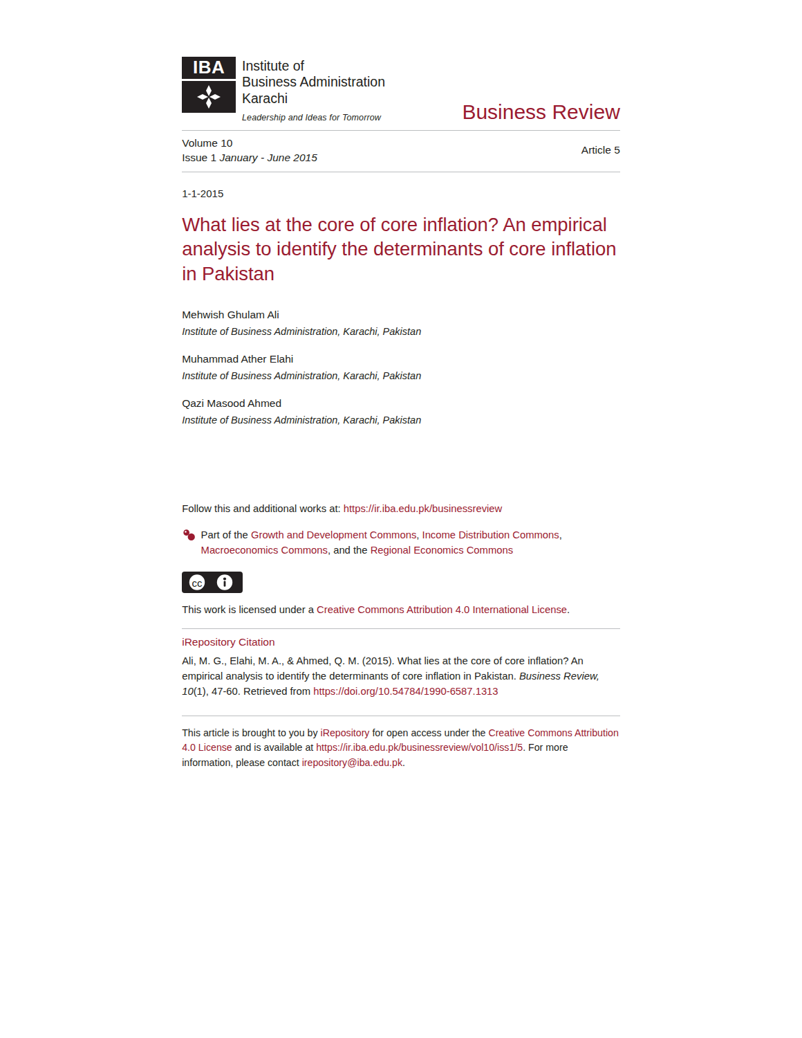IBA
Institute of Business Administration Karachi
Leadership and Ideas for Tomorrow
Business Review
Volume 10
Issue 1 January - June 2015
Article 5
1-1-2015
What lies at the core of core inflation? An empirical analysis to identify the determinants of core inflation in Pakistan
Mehwish Ghulam Ali
Institute of Business Administration, Karachi, Pakistan
Muhammad Ather Elahi
Institute of Business Administration, Karachi, Pakistan
Qazi Masood Ahmed
Institute of Business Administration, Karachi, Pakistan
Follow this and additional works at: https://ir.iba.edu.pk/businessreview
Part of the Growth and Development Commons, Income Distribution Commons, Macroeconomics Commons, and the Regional Economics Commons
cc
This work is licensed under a Creative Commons Attribution 4.0 International License.
iRepository Citation
Ali, M. G., Elahi, M. A., & Ahmed, Q. M. (2015). What lies at the core of core inflation? An empirical analysis to identify the determinants of core inflation in Pakistan. Business Review, 10(1), 47-60. Retrieved from https://doi.org/10.54784/1990-6587.1313
This article is brought to you by iRepository for open access under the Creative Commons Attribution 4.0 License and is available at https://ir.iba.edu.pk/businessreview/vol10/iss1/5. For more information, please contact irepository@iba.edu.pk.